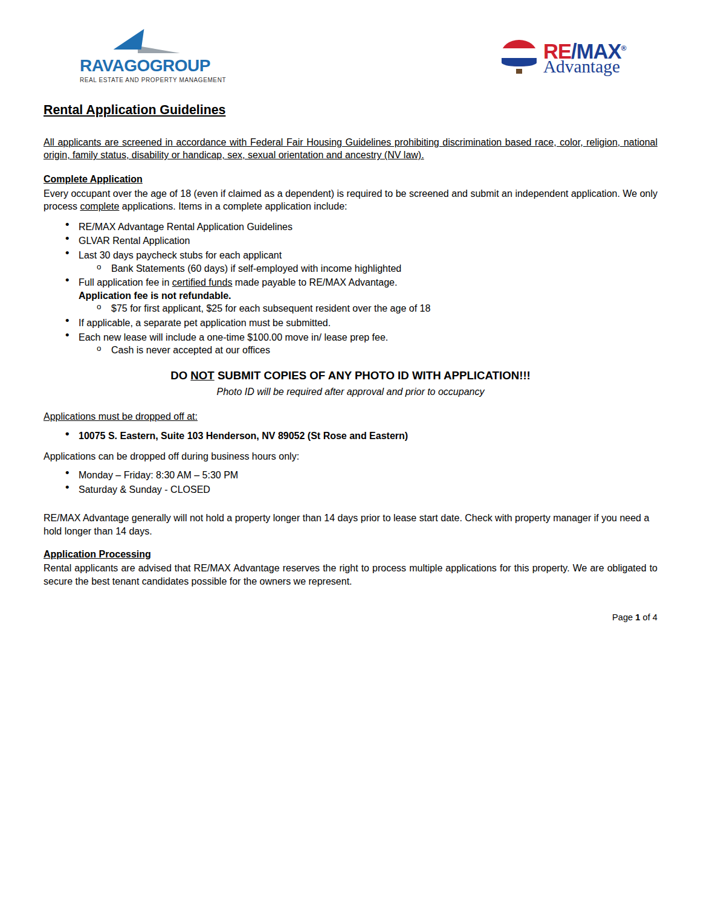RAVAGO GROUP
REAL ESTATE AND PROPERTY MANAGEMENT
RE/MAX®
Advantage
Rental Application Guidelines
All applicants are screened in accordance with Federal Fair Housing Guidelines prohibiting discrimination based race, color, religion, national origin, family status, disability or handicap, sex, sexual orientation and ancestry (NV law).
Complete Application
Every occupant over the age of 18 (even if claimed as a dependent) is required to be screened and submit an independent application. We only process complete applications. Items in a complete application include:
RE/MAX Advantage Rental Application Guidelines
GLVAR Rental Application
Last 30 days paycheck stubs for each applicant
Bank Statements (60 days) if self-employed with income highlighted
Full application fee in certified funds made payable to RE/MAX Advantage.
Application fee is not refundable.
$75 for first applicant, $25 for each subsequent resident over the age of 18
If applicable, a separate pet application must be submitted.
Each new lease will include a one-time $100.00 move in/ lease prep fee.
Cash is never accepted at our offices
DO NOT SUBMIT COPIES OF ANY PHOTO ID WITH APPLICATION!!!
Photo ID will be required after approval and prior to occupancy
Applications must be dropped off at:
10075 S. Eastern, Suite 103 Henderson, NV 89052 (St Rose and Eastern)
Applications can be dropped off during business hours only:
Monday – Friday: 8:30 AM – 5:30 PM
Saturday & Sunday - CLOSED
RE/MAX Advantage generally will not hold a property longer than 14 days prior to lease start date. Check with property manager if you need a hold longer than 14 days.
Application Processing
Rental applicants are advised that RE/MAX Advantage reserves the right to process multiple applications for this property. We are obligated to secure the best tenant candidates possible for the owners we represent.
Page 1 of 4